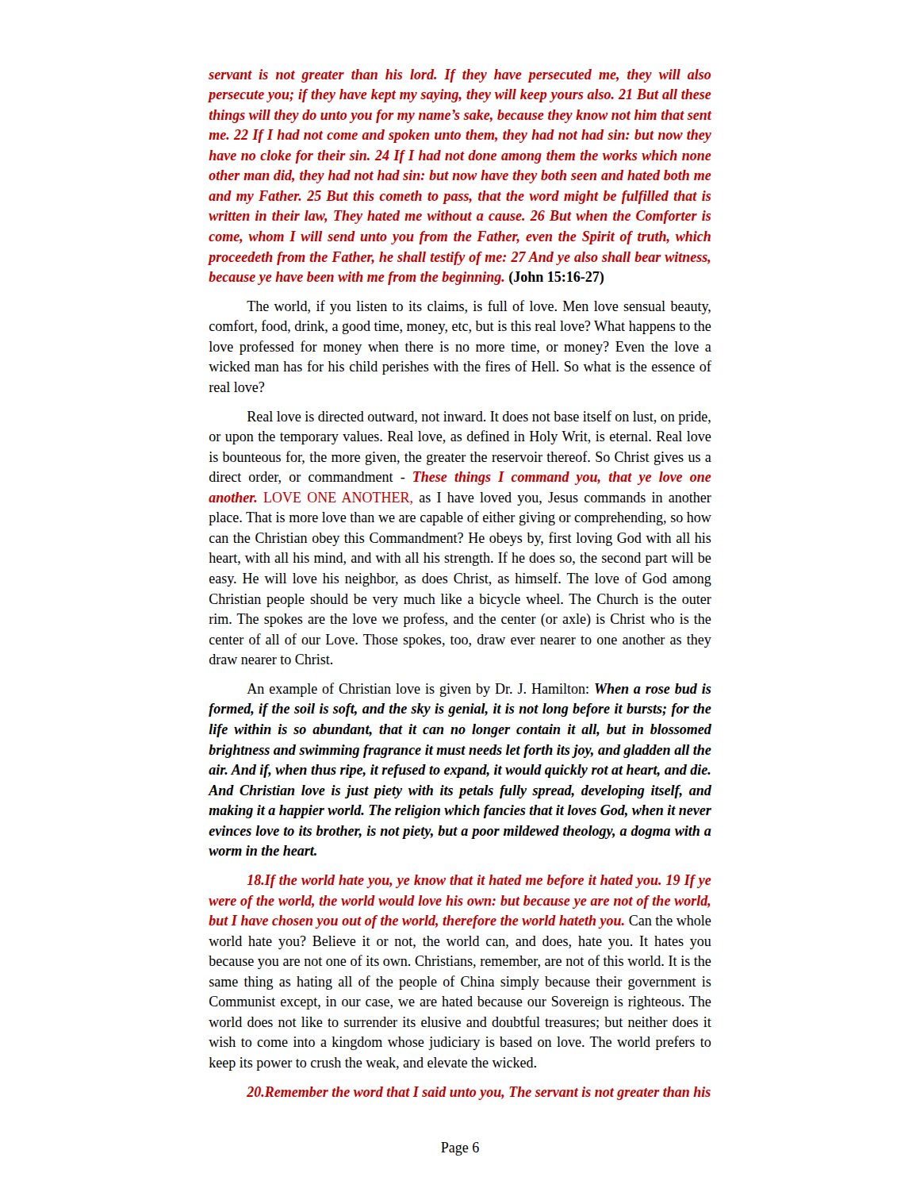servant is not greater than his lord. If they have persecuted me, they will also persecute you; if they have kept my saying, they will keep yours also. 21 But all these things will they do unto you for my name’s sake, because they know not him that sent me. 22 If I had not come and spoken unto them, they had not had sin: but now they have no cloke for their sin. 24 If I had not done among them the works which none other man did, they had not had sin: but now have they both seen and hated both me and my Father. 25 But this cometh to pass, that the word might be fulfilled that is written in their law, They hated me without a cause. 26 But when the Comforter is come, whom I will send unto you from the Father, even the Spirit of truth, which proceedeth from the Father, he shall testify of me: 27 And ye also shall bear witness, because ye have been with me from the beginning. (John 15:16-27)
The world, if you listen to its claims, is full of love. Men love sensual beauty, comfort, food, drink, a good time, money, etc, but is this real love? What happens to the love professed for money when there is no more time, or money? Even the love a wicked man has for his child perishes with the fires of Hell. So what is the essence of real love?
Real love is directed outward, not inward. It does not base itself on lust, on pride, or upon the temporary values. Real love, as defined in Holy Writ, is eternal. Real love is bounteous for, the more given, the greater the reservoir thereof. So Christ gives us a direct order, or commandment - These things I command you, that ye love one another. LOVE ONE ANOTHER, as I have loved you, Jesus commands in another place. That is more love than we are capable of either giving or comprehending, so how can the Christian obey this Commandment? He obeys by, first loving God with all his heart, with all his mind, and with all his strength. If he does so, the second part will be easy. He will love his neighbor, as does Christ, as himself. The love of God among Christian people should be very much like a bicycle wheel. The Church is the outer rim. The spokes are the love we profess, and the center (or axle) is Christ who is the center of all of our Love. Those spokes, too, draw ever nearer to one another as they draw nearer to Christ.
An example of Christian love is given by Dr. J. Hamilton: When a rose bud is formed, if the soil is soft, and the sky is genial, it is not long before it bursts; for the life within is so abundant, that it can no longer contain it all, but in blossomed brightness and swimming fragrance it must needs let forth its joy, and gladden all the air. And if, when thus ripe, it refused to expand, it would quickly rot at heart, and die. And Christian love is just piety with its petals fully spread, developing itself, and making it a happier world. The religion which fancies that it loves God, when it never evinces love to its brother, is not piety, but a poor mildewed theology, a dogma with a worm in the heart.
18.If the world hate you, ye know that it hated me before it hated you. 19 If ye were of the world, the world would love his own: but because ye are not of the world, but I have chosen you out of the world, therefore the world hateth you. Can the whole world hate you? Believe it or not, the world can, and does, hate you. It hates you because you are not one of its own. Christians, remember, are not of this world. It is the same thing as hating all of the people of China simply because their government is Communist except, in our case, we are hated because our Sovereign is righteous. The world does not like to surrender its elusive and doubtful treasures; but neither does it wish to come into a kingdom whose judiciary is based on love. The world prefers to keep its power to crush the weak, and elevate the wicked.
20.Remember the word that I said unto you, The servant is not greater than his
Page 6